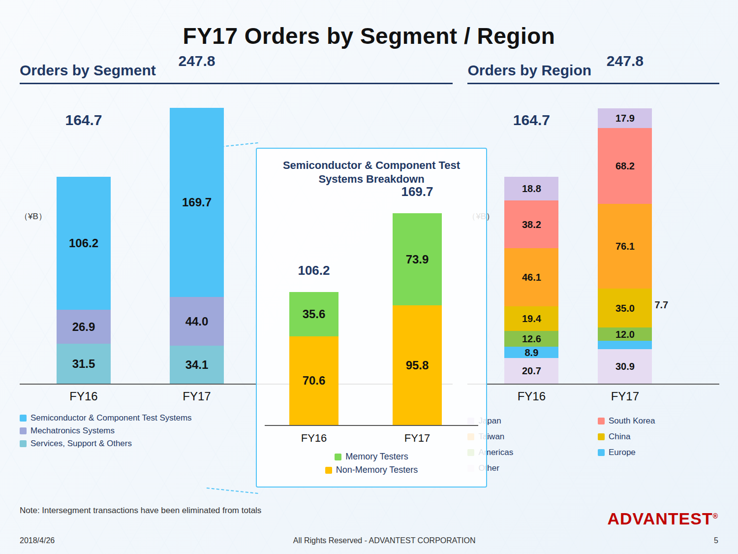FY17 Orders by Segment / Region
Orders by Segment
（¥B）
164.7
106.2
26.9
31.5
FY16
247.8
169.7
44.0
34.1
FY17
Semiconductor & Component Test Systems
Mechatronics Systems
Services, Support & Others
Orders by Region
（¥B）
164.7
18.8
38.2
46.1
19.4
12.6
8.9
20.7
FY16
247.8
17.9
68.2
76.1
35.0
12.0
30.9
FY17
7.7
Japan
South Korea
Taiwan
China
Americas
Europe
Other
Semiconductor & Component Test
Systems Breakdown
106.2
35.6
70.6
FY16
169.7
73.9
95.8
FY17
Memory Testers
Non-Memory Testers
Note: Intersegment transactions have been eliminated from totals
ADVANTEST®
2018/4/26
All Rights Reserved - ADVANTEST CORPORATION
5